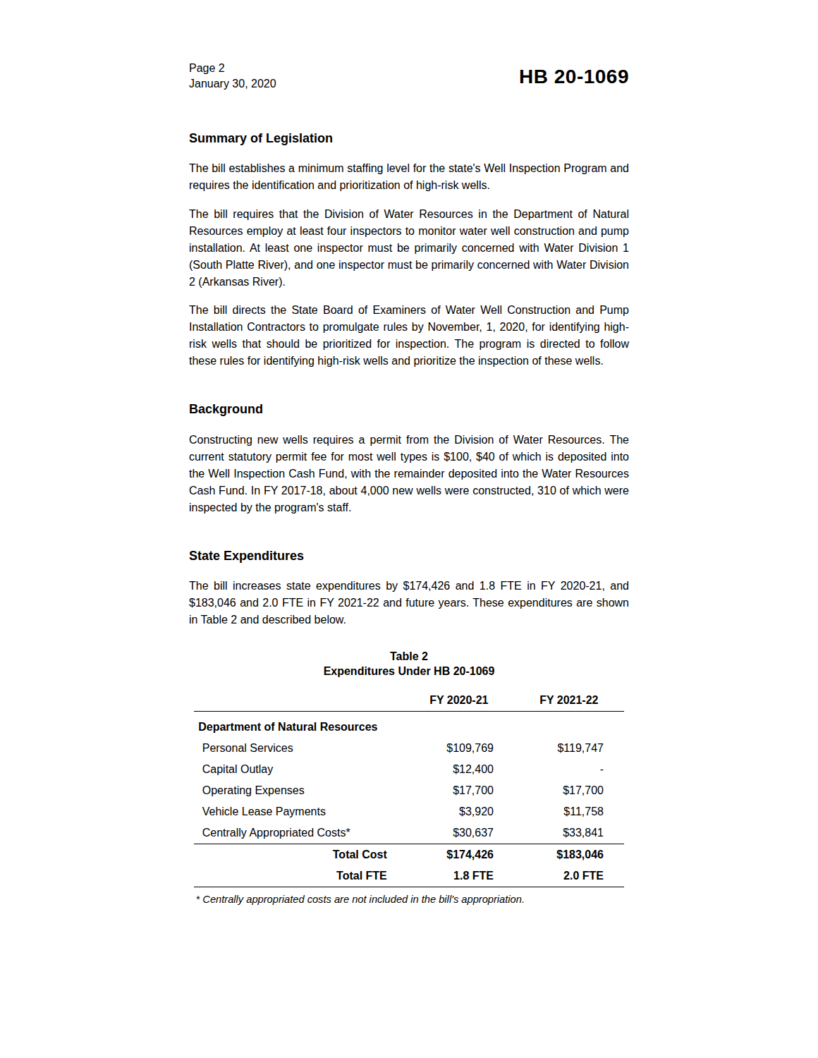Page 2
January 30, 2020
HB 20-1069
Summary of Legislation
The bill establishes a minimum staffing level for the state's Well Inspection Program and requires the identification and prioritization of high-risk wells.
The bill requires that the Division of Water Resources in the Department of Natural Resources employ at least four inspectors to monitor water well construction and pump installation. At least one inspector must be primarily concerned with Water Division 1 (South Platte River), and one inspector must be primarily concerned with Water Division 2 (Arkansas River).
The bill directs the State Board of Examiners of Water Well Construction and Pump Installation Contractors to promulgate rules by November, 1, 2020, for identifying high-risk wells that should be prioritized for inspection. The program is directed to follow these rules for identifying high-risk wells and prioritize the inspection of these wells.
Background
Constructing new wells requires a permit from the Division of Water Resources. The current statutory permit fee for most well types is $100, $40 of which is deposited into the Well Inspection Cash Fund, with the remainder deposited into the Water Resources Cash Fund. In FY 2017-18, about 4,000 new wells were constructed, 310 of which were inspected by the program's staff.
State Expenditures
The bill increases state expenditures by $174,426 and 1.8 FTE in FY 2020-21, and $183,046 and 2.0 FTE in FY 2021-22 and future years. These expenditures are shown in Table 2 and described below.
Table 2 Expenditures Under HB 20-1069
| | FY 2020-21 | FY 2021-22 |
| --- | --- | --- |
| Department of Natural Resources | | |
| Personal Services | $109,769 | $119,747 |
| Capital Outlay | $12,400 | - |
| Operating Expenses | $17,700 | $17,700 |
| Vehicle Lease Payments | $3,920 | $11,758 |
| Centrally Appropriated Costs* | $30,637 | $33,841 |
| Total Cost | $174,426 | $183,046 |
| Total FTE | 1.8 FTE | 2.0 FTE |
* Centrally appropriated costs are not included in the bill's appropriation.